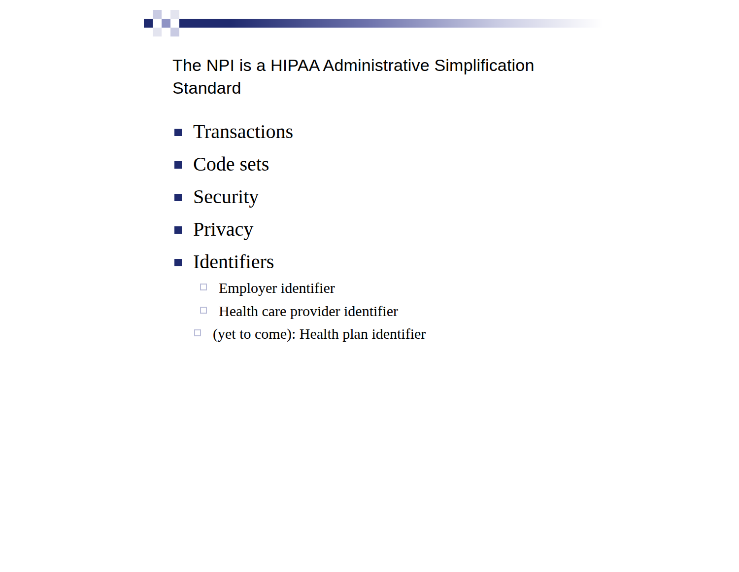The NPI is a HIPAA Administrative Simplification Standard
Transactions
Code sets
Security
Privacy
Identifiers
Employer identifier
Health care provider identifier
(yet to come): Health plan identifier